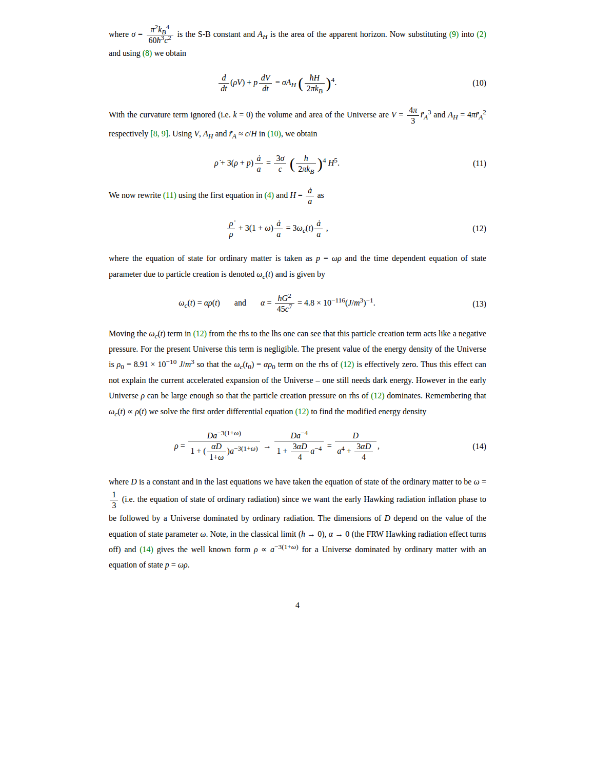where σ = π2kB460ħ3c2 is the S-B constant and AH is the area of the apparent horizon. Now substituting (9) into (2) and using (8) we obtain
ddt(ρV) + pdV dt = σAH (ħH 2πkB)4. (10)
With the curvature term ignored (i.e. k = 0) the volume and area of the Universe are V = 4π 3 r̃A3 and AH = 4πr̃A2 respectively [8, 9]. Using V, AH and r̃A ≈ c/H in (10), we obtain
ρ̇ + 3(ρ + p)ȧa = 3σ c (ħ 2πkB)4 H5. (11)
We now rewrite (11) using the first equation in (4) and H = ȧa as
ρ̇ρ + 3(1 + ω)ȧa = 3ωc(t)ȧa , (12)
where the equation of state for ordinary matter is taken as p = ωρ and the time dependent equation of state parameter due to particle creation is denoted ωc(t) and is given by
ωc(t) = αρ(t) and α = ħG245c7 = 4.8 × 10−116(J/m3)−1. (13)
Moving the ωc(t) term in (12) from the rhs to the lhs one can see that this particle creation term acts like a negative pressure. For the present Universe this term is negligible. The present value of the energy density of the Universe is ρ0 = 8.91 × 10−10 J/m3 so that the ωc(t0) = αρ0 term on the rhs of (12) is effectively zero. Thus this effect can not explain the current accelerated expansion of the Universe – one still needs dark energy. However in the early Universe ρ can be large enough so that the particle creation pressure on rhs of (12) dominates. Remembering that ωc(t) ∝ ρ(t) we solve the first order differential equation (12) to find the modified energy density
ρ = Da−3(1+ω) 1 + (αD 1+ω)a−3(1+ω) → Da−41 + 3αD 4 a−4 = Da4 + 3αD 4, (14)
where D is a constant and in the last equations we have taken the equation of state of the ordinary matter to be ω = 13 (i.e. the equation of state of ordinary radiation) since we want the early Hawking radiation inflation phase to be followed by a Universe dominated by ordinary radiation. The dimensions of D depend on the value of the equation of state parameter ω. Note, in the classical limit (ħ → 0), α → 0 (the FRW Hawking radiation effect turns off) and (14) gives the well known form ρ ∝ a−3(1+ω) for a Universe dominated by ordinary matter with an equation of state p = ωρ.
4